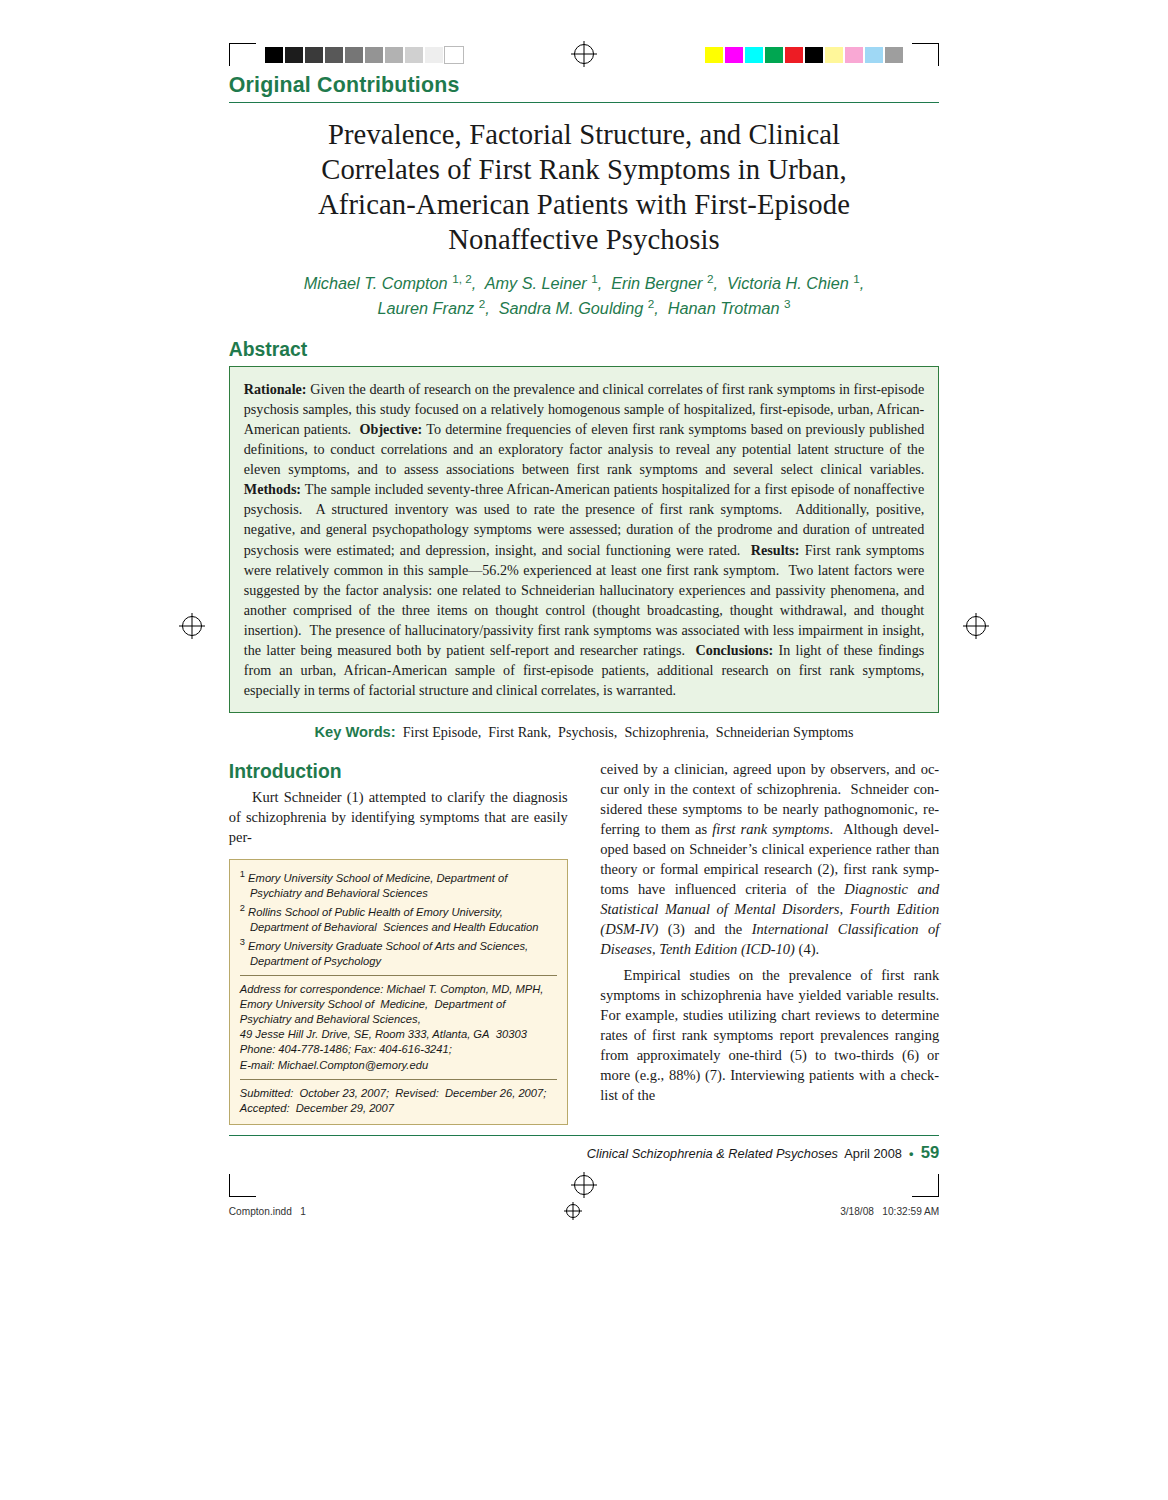Original Contributions
Prevalence, Factorial Structure, and Clinical Correlates of First Rank Symptoms in Urban, African-American Patients with First-Episode Nonaffective Psychosis
Michael T. Compton 1, 2, Amy S. Leiner 1, Erin Bergner 2, Victoria H. Chien 1,
Lauren Franz 2, Sandra M. Goulding 2, Hanan Trotman 3
Abstract
Rationale: Given the dearth of research on the prevalence and clinical correlates of first rank symptoms in first-episode psychosis samples, this study focused on a relatively homogenous sample of hospitalized, first-episode, urban, African-American patients. Objective: To determine frequencies of eleven first rank symptoms based on previously published definitions, to conduct correlations and an exploratory factor analysis to reveal any potential latent structure of the eleven symptoms, and to assess associations between first rank symptoms and several select clinical variables. Methods: The sample included seventy-three African-American patients hospitalized for a first episode of nonaffective psychosis. A structured inventory was used to rate the presence of first rank symptoms. Additionally, positive, negative, and general psychopathology symptoms were assessed; duration of the prodrome and duration of untreated psychosis were estimated; and depression, insight, and social functioning were rated. Results: First rank symptoms were relatively common in this sample—56.2% experienced at least one first rank symptom. Two latent factors were suggested by the factor analysis: one related to Schneiderian hallucinatory experiences and passivity phenomena, and another comprised of the three items on thought control (thought broadcasting, thought withdrawal, and thought insertion). The presence of hallucinatory/passivity first rank symptoms was associated with less impairment in insight, the latter being measured both by patient self-report and researcher ratings. Conclusions: In light of these findings from an urban, African-American sample of first-episode patients, additional research on first rank symptoms, especially in terms of factorial structure and clinical correlates, is warranted.
Key Words: First Episode, First Rank, Psychosis, Schizophrenia, Schneiderian Symptoms
Introduction
Kurt Schneider (1) attempted to clarify the diagnosis of schizophrenia by identifying symptoms that are easily per-
1 Emory University School of Medicine, Department of Psychiatry and Behavioral Sciences
2 Rollins School of Public Health of Emory University, Department of Behavioral Sciences and Health Education
3 Emory University Graduate School of Arts and Sciences, Department of Psychology
Address for correspondence: Michael T. Compton, MD, MPH,
Emory University School of Medicine, Department of Psychiatry and Behavioral Sciences,
49 Jesse Hill Jr. Drive, SE, Room 333, Atlanta, GA 30303
Phone: 404-778-1486; Fax: 404-616-3241;
E-mail: Michael.Compton@emory.edu
Submitted: October 23, 2007; Revised: December 26, 2007;
Accepted: December 29, 2007
ceived by a clinician, agreed upon by observers, and occur only in the context of schizophrenia. Schneider considered these symptoms to be nearly pathognomonic, referring to them as first rank symptoms. Although developed based on Schneider’s clinical experience rather than theory or formal empirical research (2), first rank symptoms have influenced criteria of the Diagnostic and Statistical Manual of Mental Disorders, Fourth Edition (DSM-IV) (3) and the International Classification of Diseases, Tenth Edition (ICD-10) (4).
Empirical studies on the prevalence of first rank symptoms in schizophrenia have yielded variable results. For example, studies utilizing chart reviews to determine rates of first rank symptoms report prevalences ranging from approximately one-third (5) to two-thirds (6) or more (e.g., 88%) (7). Interviewing patients with a checklist of the
Clinical Schizophrenia & Related Psychoses April 2008 • 59
Compton.indd 1
3/18/08 10:32:59 AM